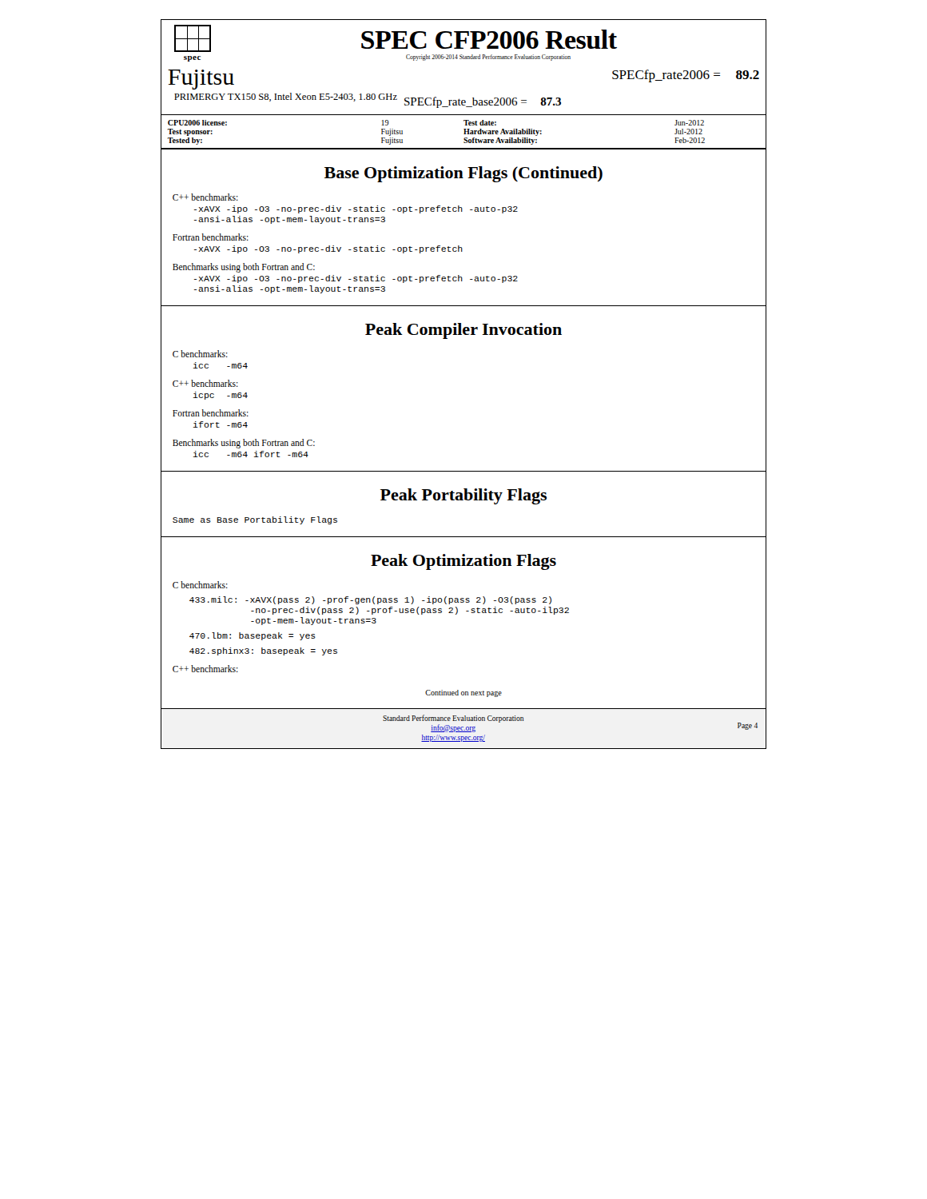spec
SPEC CFP2006 Result
Copyright 2006-2014 Standard Performance Evaluation Corporation
Fujitsu
SPECfp_rate2006 = 89.2
PRIMERGY TX150 S8, Intel Xeon E5-2403, 1.80 GHz
SPECfp_rate_base2006 = 87.3
| CPU2006 license: | 19 |
| Test sponsor: | Fujitsu |
| Tested by: | Fujitsu |
| Test date: | Jun-2012 |
| Hardware Availability: | Jul-2012 |
| Software Availability: | Feb-2012 |
Base Optimization Flags (Continued)
C++ benchmarks:
-xAVX -ipo -O3 -no-prec-div -static -opt-prefetch -auto-p32
-ansi-alias -opt-mem-layout-trans=3
Fortran benchmarks:
-xAVX -ipo -O3 -no-prec-div -static -opt-prefetch
Benchmarks using both Fortran and C:
-xAVX -ipo -O3 -no-prec-div -static -opt-prefetch -auto-p32
-ansi-alias -opt-mem-layout-trans=3
Peak Compiler Invocation
C benchmarks:
icc -m64
C++ benchmarks:
icpc -m64
Fortran benchmarks:
ifort -m64
Benchmarks using both Fortran and C:
icc -m64 ifort -m64
Peak Portability Flags
Same as Base Portability Flags
Peak Optimization Flags
C benchmarks:
433.milc: -xAVX(pass 2) -prof-gen(pass 1) -ipo(pass 2) -O3(pass 2) -no-prec-div(pass 2) -prof-use(pass 2) -static -auto-ilp32 -opt-mem-layout-trans=3
470.lbm: basepeak = yes
482.sphinx3: basepeak = yes
C++ benchmarks:
Continued on next page
Standard Performance Evaluation Corporation
info@spec.org
http://www.spec.org/
Page 4